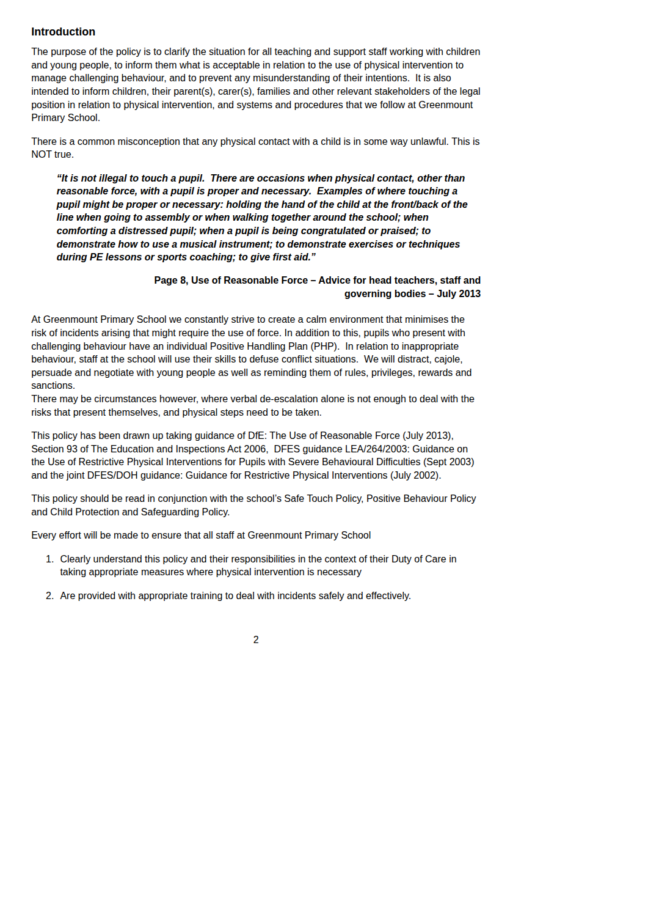Introduction
The purpose of the policy is to clarify the situation for all teaching and support staff working with children and young people, to inform them what is acceptable in relation to the use of physical intervention to manage challenging behaviour, and to prevent any misunderstanding of their intentions. It is also intended to inform children, their parent(s), carer(s), families and other relevant stakeholders of the legal position in relation to physical intervention, and systems and procedures that we follow at Greenmount Primary School.
There is a common misconception that any physical contact with a child is in some way unlawful. This is NOT true.
“It is not illegal to touch a pupil. There are occasions when physical contact, other than reasonable force, with a pupil is proper and necessary. Examples of where touching a pupil might be proper or necessary: holding the hand of the child at the front/back of the line when going to assembly or when walking together around the school; when comforting a distressed pupil; when a pupil is being congratulated or praised; to demonstrate how to use a musical instrument; to demonstrate exercises or techniques during PE lessons or sports coaching; to give first aid.”
Page 8, Use of Reasonable Force – Advice for head teachers, staff and governing bodies – July 2013
At Greenmount Primary School we constantly strive to create a calm environment that minimises the risk of incidents arising that might require the use of force. In addition to this, pupils who present with challenging behaviour have an individual Positive Handling Plan (PHP). In relation to inappropriate behaviour, staff at the school will use their skills to defuse conflict situations. We will distract, cajole, persuade and negotiate with young people as well as reminding them of rules, privileges, rewards and sanctions.
There may be circumstances however, where verbal de-escalation alone is not enough to deal with the risks that present themselves, and physical steps need to be taken.
This policy has been drawn up taking guidance of DfE: The Use of Reasonable Force (July 2013), Section 93 of The Education and Inspections Act 2006, DFES guidance LEA/264/2003: Guidance on the Use of Restrictive Physical Interventions for Pupils with Severe Behavioural Difficulties (Sept 2003) and the joint DFES/DOH guidance: Guidance for Restrictive Physical Interventions (July 2002).
This policy should be read in conjunction with the school’s Safe Touch Policy, Positive Behaviour Policy and Child Protection and Safeguarding Policy.
Every effort will be made to ensure that all staff at Greenmount Primary School
Clearly understand this policy and their responsibilities in the context of their Duty of Care in taking appropriate measures where physical intervention is necessary
Are provided with appropriate training to deal with incidents safely and effectively.
2